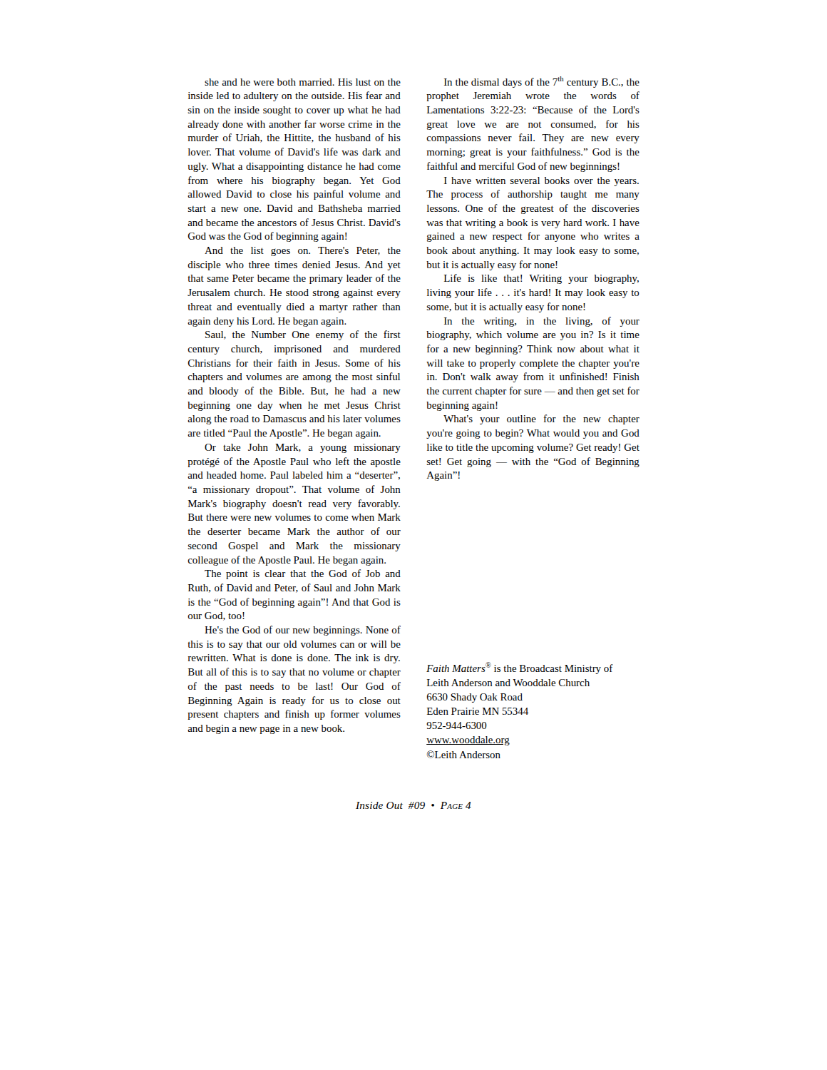she and he were both married. His lust on the inside led to adultery on the outside. His fear and sin on the inside sought to cover up what he had already done with another far worse crime in the murder of Uriah, the Hittite, the husband of his lover. That volume of David's life was dark and ugly. What a disappointing distance he had come from where his biography began. Yet God allowed David to close his painful volume and start a new one. David and Bathsheba married and became the ancestors of Jesus Christ. David's God was the God of beginning again!
And the list goes on. There's Peter, the disciple who three times denied Jesus. And yet that same Peter became the primary leader of the Jerusalem church. He stood strong against every threat and eventually died a martyr rather than again deny his Lord. He began again.
Saul, the Number One enemy of the first century church, imprisoned and murdered Christians for their faith in Jesus. Some of his chapters and volumes are among the most sinful and bloody of the Bible. But, he had a new beginning one day when he met Jesus Christ along the road to Damascus and his later volumes are titled “Paul the Apostle”. He began again.
Or take John Mark, a young missionary protégé of the Apostle Paul who left the apostle and headed home. Paul labeled him a “deserter”, “a missionary dropout”. That volume of John Mark's biography doesn't read very favorably. But there were new volumes to come when Mark the deserter became Mark the author of our second Gospel and Mark the missionary colleague of the Apostle Paul. He began again.
The point is clear that the God of Job and Ruth, of David and Peter, of Saul and John Mark is the “God of beginning again”! And that God is our God, too!
He's the God of our new beginnings. None of this is to say that our old volumes can or will be rewritten. What is done is done. The ink is dry. But all of this is to say that no volume or chapter of the past needs to be last! Our God of Beginning Again is ready for us to close out present chapters and finish up former volumes and begin a new page in a new book.
In the dismal days of the 7th century B.C., the prophet Jeremiah wrote the words of Lamentations 3:22-23: “Because of the Lord's great love we are not consumed, for his compassions never fail. They are new every morning; great is your faithfulness.” God is the faithful and merciful God of new beginnings!
I have written several books over the years. The process of authorship taught me many lessons. One of the greatest of the discoveries was that writing a book is very hard work. I have gained a new respect for anyone who writes a book about anything. It may look easy to some, but it is actually easy for none!
Life is like that! Writing your biography, living your life . . . it's hard! It may look easy to some, but it is actually easy for none!
In the writing, in the living, of your biography, which volume are you in? Is it time for a new beginning? Think now about what it will take to properly complete the chapter you're in. Don't walk away from it unfinished! Finish the current chapter for sure — and then get set for beginning again!
What's your outline for the new chapter you're going to begin? What would you and God like to title the upcoming volume? Get ready! Get set! Get going — with the “God of Beginning Again”!
Faith Matters® is the Broadcast Ministry of
Leith Anderson and Wooddale Church
6630 Shady Oak Road
Eden Prairie MN 55344
952-944-6300
www.wooddale.org
©Leith Anderson
Inside Out #09 • Page 4